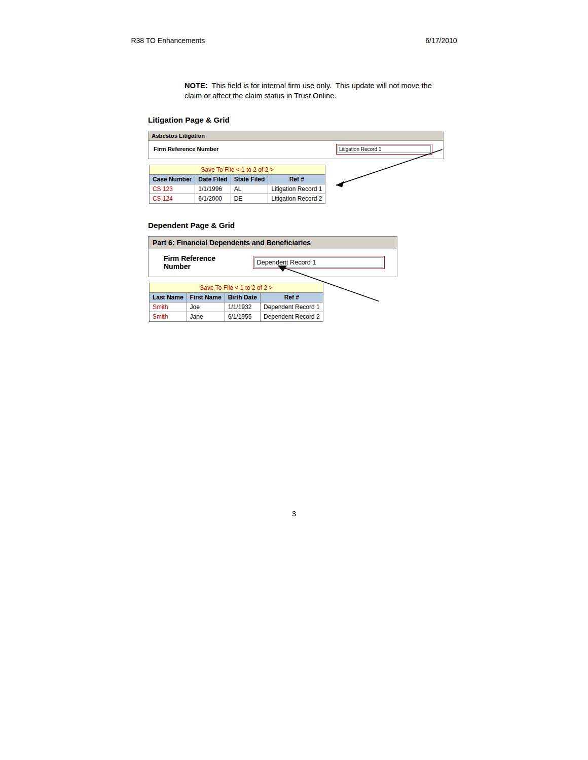R38 TO Enhancements
6/17/2010
NOTE: This field is for internal firm use only. This update will not move the claim or affect the claim status in Trust Online.
Litigation Page & Grid
Asbestos Litigation
Firm Reference Number
| Save To File < 1 to 2 of 2 > |
| Case Number | Date Filed | State Filed | Ref # |
| CS 123 | 1/1/1996 | AL | Litigation Record 1 |
| CS 124 | 6/1/2000 | DE | Litigation Record 2 |
Dependent Page & Grid
Part 6: Financial Dependents and Beneficiaries
Firm Reference Number
| Save To File < 1 to 2 of 2 > |
| Last Name | First Name | Birth Date | Ref # |
| Smith | Joe | 1/1/1932 | Dependent Record 1 |
| Smith | Jane | 6/1/1955 | Dependent Record 2 |
3